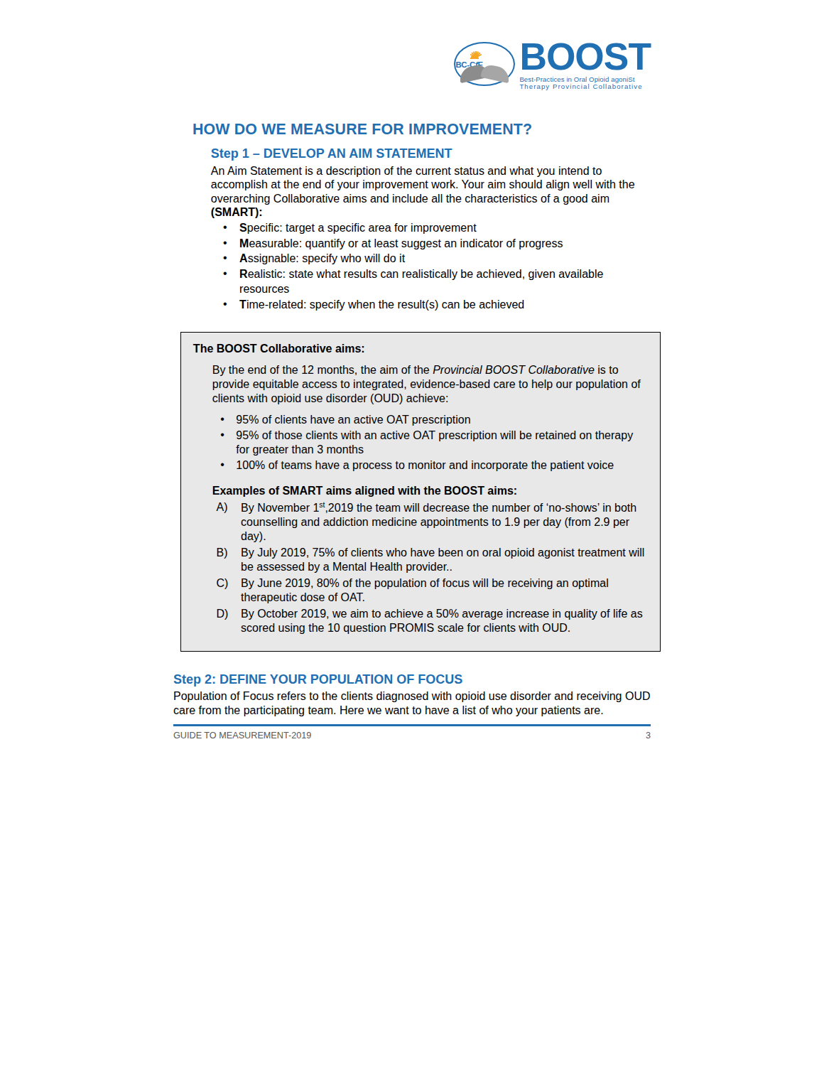BC-Cf E
BOOST Best-Practices in Oral Opioid agoniSt Therapy Provincial Collaborative
HOW DO WE MEASURE FOR IMPROVEMENT?
Step 1 – DEVELOP AN AIM STATEMENT
An Aim Statement is a description of the current status and what you intend to accomplish at the end of your improvement work. Your aim should align well with the overarching Collaborative aims and include all the characteristics of a good aim (SMART):
Specific: target a specific area for improvement
Measurable: quantify or at least suggest an indicator of progress
Assignable: specify who will do it
Realistic: state what results can realistically be achieved, given available resources
Time-related: specify when the result(s) can be achieved
The BOOST Collaborative aims:
By the end of the 12 months, the aim of the Provincial BOOST Collaborative is to provide equitable access to integrated, evidence-based care to help our population of clients with opioid use disorder (OUD) achieve:
95% of clients have an active OAT prescription
95% of those clients with an active OAT prescription will be retained on therapy for greater than 3 months
100% of teams have a process to monitor and incorporate the patient voice
Examples of SMART aims aligned with the BOOST aims:
By November 1st,2019 the team will decrease the number of ‘no-shows’ in both counselling and addiction medicine appointments to 1.9 per day (from 2.9 per day).
By July 2019, 75% of clients who have been on oral opioid agonist treatment will be assessed by a Mental Health provider..
By June 2019, 80% of the population of focus will be receiving an optimal therapeutic dose of OAT.
By October 2019, we aim to achieve a 50% average increase in quality of life as scored using the 10 question PROMIS scale for clients with OUD.
Step 2: DEFINE YOUR POPULATION OF FOCUS
Population of Focus refers to the clients diagnosed with opioid use disorder and receiving OUD care from the participating team. Here we want to have a list of who your patients are.
GUIDE TO MEASUREMENT-2019 3